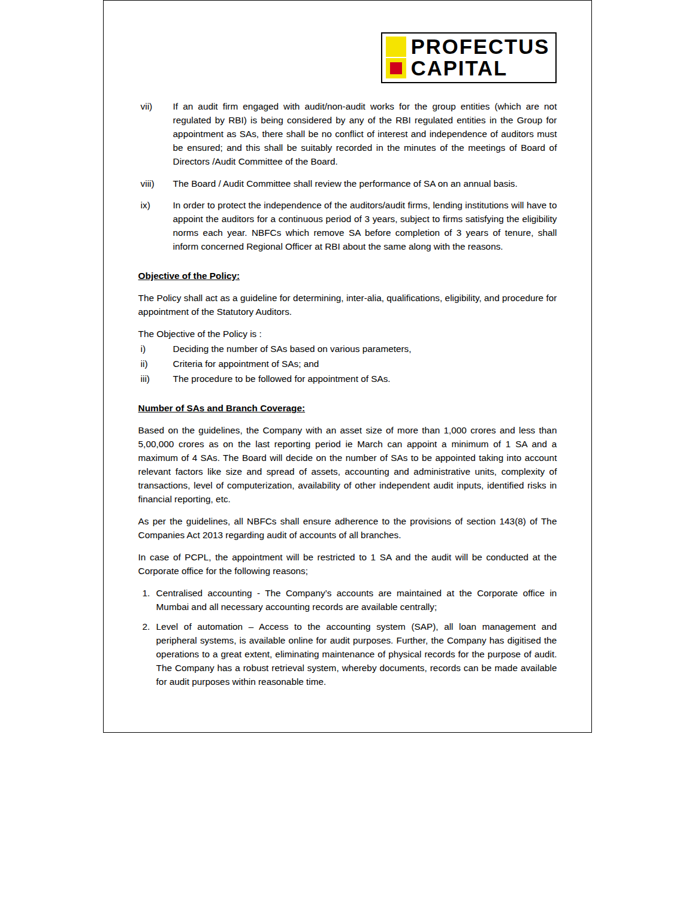PROFECTUS
CAPITAL
vii) If an audit firm engaged with audit/non-audit works for the group entities (which are not regulated by RBI) is being considered by any of the RBI regulated entities in the Group for appointment as SAs, there shall be no conflict of interest and independence of auditors must be ensured; and this shall be suitably recorded in the minutes of the meetings of Board of Directors /Audit Committee of the Board.
viii) The Board / Audit Committee shall review the performance of SA on an annual basis.
ix) In order to protect the independence of the auditors/audit firms, lending institutions will have to appoint the auditors for a continuous period of 3 years, subject to firms satisfying the eligibility norms each year. NBFCs which remove SA before completion of 3 years of tenure, shall inform concerned Regional Officer at RBI about the same along with the reasons.
Objective of the Policy:
The Policy shall act as a guideline for determining, inter-alia, qualifications, eligibility, and procedure for appointment of the Statutory Auditors.
The Objective of the Policy is :
i) Deciding the number of SAs based on various parameters,
ii) Criteria for appointment of SAs; and
iii) The procedure to be followed for appointment of SAs.
Number of SAs and Branch Coverage:
Based on the guidelines, the Company with an asset size of more than 1,000 crores and less than 5,00,000 crores as on the last reporting period ie March can appoint a minimum of 1 SA and a maximum of 4 SAs. The Board will decide on the number of SAs to be appointed taking into account relevant factors like size and spread of assets, accounting and administrative units, complexity of transactions, level of computerization, availability of other independent audit inputs, identified risks in financial reporting, etc.
As per the guidelines, all NBFCs shall ensure adherence to the provisions of section 143(8) of The Companies Act 2013 regarding audit of accounts of all branches.
In case of PCPL, the appointment will be restricted to 1 SA and the audit will be conducted at the Corporate office for the following reasons;
Centralised accounting - The Company’s accounts are maintained at the Corporate office in Mumbai and all necessary accounting records are available centrally;
Level of automation – Access to the accounting system (SAP), all loan management and peripheral systems, is available online for audit purposes. Further, the Company has digitised the operations to a great extent, eliminating maintenance of physical records for the purpose of audit. The Company has a robust retrieval system, whereby documents, records can be made available for audit purposes within reasonable time.